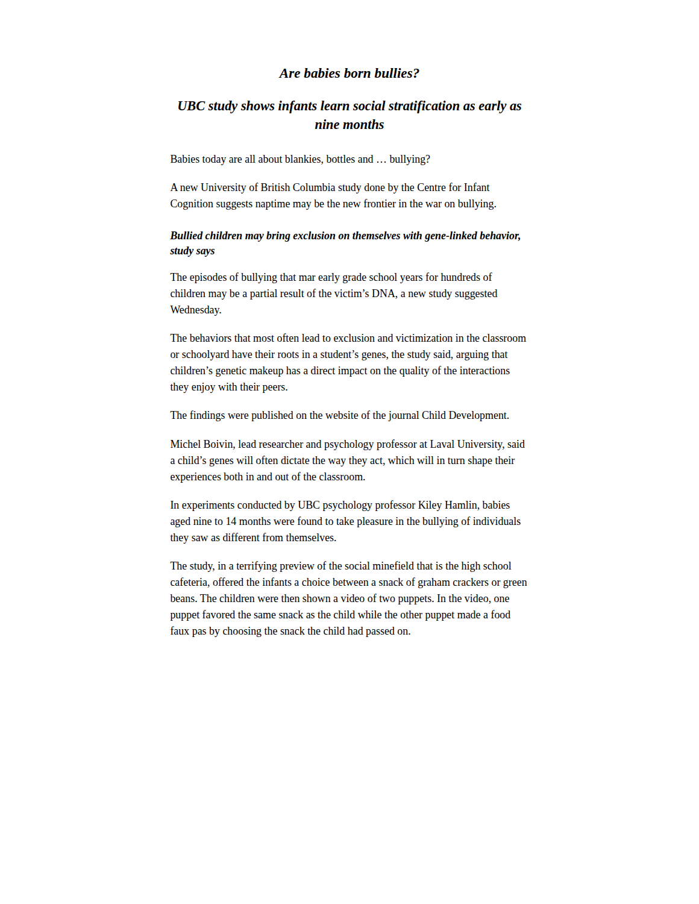Are babies born bullies?
UBC study shows infants learn social stratification as early as nine months
Babies today are all about blankies, bottles and … bullying?
A new University of British Columbia study done by the Centre for Infant Cognition suggests naptime may be the new frontier in the war on bullying.
Bullied children may bring exclusion on themselves with gene-linked behavior, study says
The episodes of bullying that mar early grade school years for hundreds of children may be a partial result of the victim’s DNA, a new study suggested Wednesday.
The behaviors that most often lead to exclusion and victimization in the classroom or schoolyard have their roots in a student’s genes, the study said, arguing that children’s genetic makeup has a direct impact on the quality of the interactions they enjoy with their peers.
The findings were published on the website of the journal Child Development.
Michel Boivin, lead researcher and psychology professor at Laval University, said a child’s genes will often dictate the way they act, which will in turn shape their experiences both in and out of the classroom.
In experiments conducted by UBC psychology professor Kiley Hamlin, babies aged nine to 14 months were found to take pleasure in the bullying of individuals they saw as different from themselves.
The study, in a terrifying preview of the social minefield that is the high school cafeteria, offered the infants a choice between a snack of graham crackers or green beans. The children were then shown a video of two puppets. In the video, one puppet favored the same snack as the child while the other puppet made a food faux pas by choosing the snack the child had passed on.